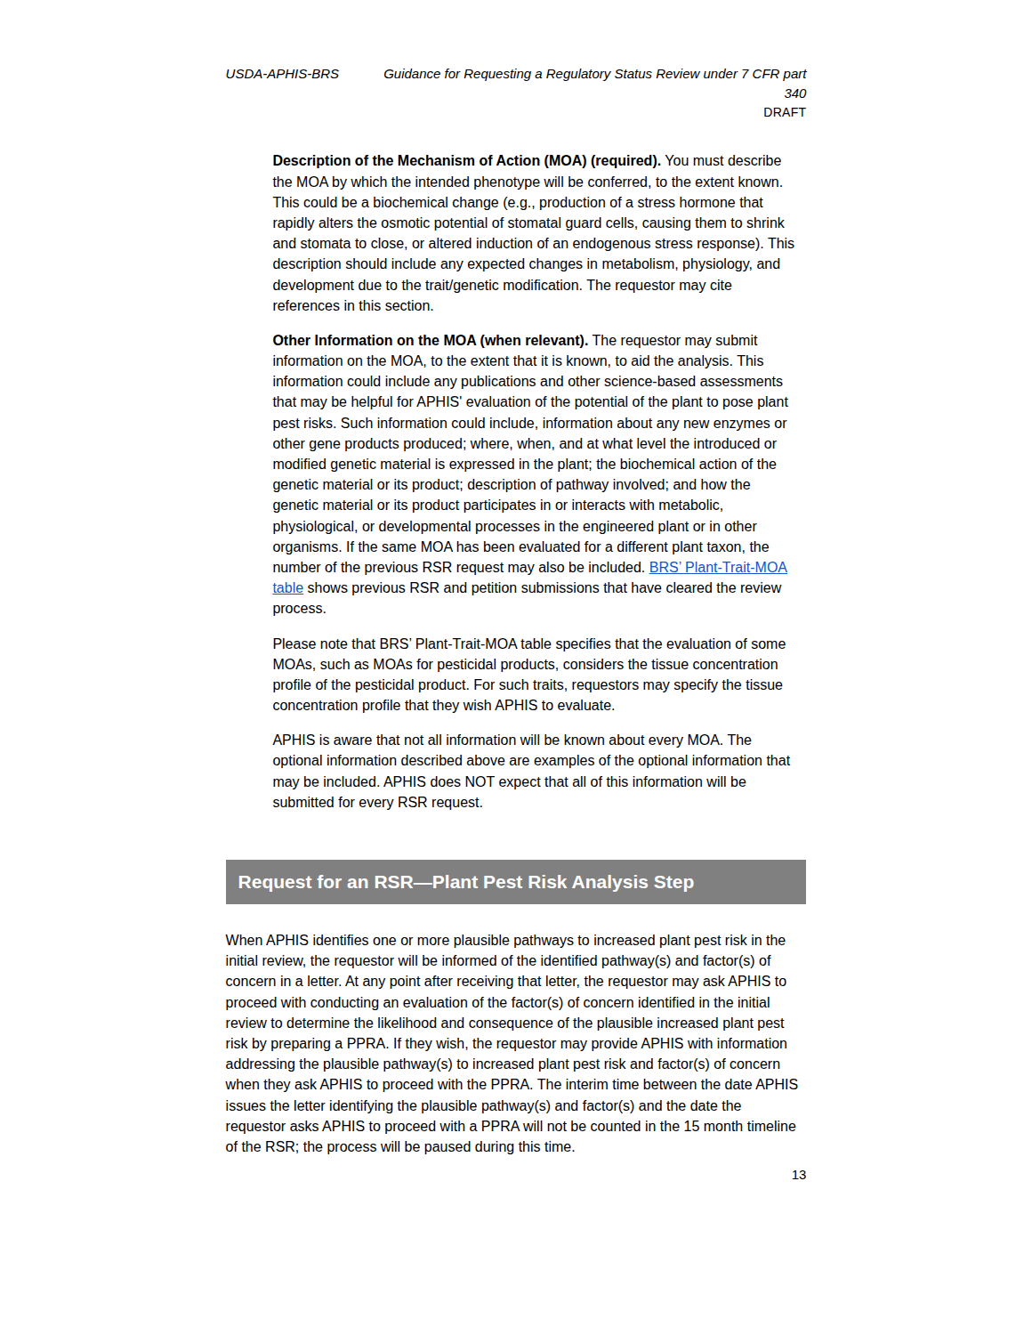USDA-APHIS-BRS
Guidance for Requesting a Regulatory Status Review under 7 CFR part 340 DRAFT
Description of the Mechanism of Action (MOA) (required). You must describe the MOA by which the intended phenotype will be conferred, to the extent known. This could be a biochemical change (e.g., production of a stress hormone that rapidly alters the osmotic potential of stomatal guard cells, causing them to shrink and stomata to close, or altered induction of an endogenous stress response). This description should include any expected changes in metabolism, physiology, and development due to the trait/genetic modification. The requestor may cite references in this section.
Other Information on the MOA (when relevant). The requestor may submit information on the MOA, to the extent that it is known, to aid the analysis. This information could include any publications and other science-based assessments that may be helpful for APHIS' evaluation of the potential of the plant to pose plant pest risks. Such information could include, information about any new enzymes or other gene products produced; where, when, and at what level the introduced or modified genetic material is expressed in the plant; the biochemical action of the genetic material or its product; description of pathway involved; and how the genetic material or its product participates in or interacts with metabolic, physiological, or developmental processes in the engineered plant or in other organisms. If the same MOA has been evaluated for a different plant taxon, the number of the previous RSR request may also be included. BRS’ Plant-Trait-MOA table shows previous RSR and petition submissions that have cleared the review process.
Please note that BRS’ Plant-Trait-MOA table specifies that the evaluation of some MOAs, such as MOAs for pesticidal products, considers the tissue concentration profile of the pesticidal product. For such traits, requestors may specify the tissue concentration profile that they wish APHIS to evaluate.
APHIS is aware that not all information will be known about every MOA. The optional information described above are examples of the optional information that may be included. APHIS does NOT expect that all of this information will be submitted for every RSR request.
Request for an RSR—Plant Pest Risk Analysis Step
When APHIS identifies one or more plausible pathways to increased plant pest risk in the initial review, the requestor will be informed of the identified pathway(s) and factor(s) of concern in a letter. At any point after receiving that letter, the requestor may ask APHIS to proceed with conducting an evaluation of the factor(s) of concern identified in the initial review to determine the likelihood and consequence of the plausible increased plant pest risk by preparing a PPRA. If they wish, the requestor may provide APHIS with information addressing the plausible pathway(s) to increased plant pest risk and factor(s) of concern when they ask APHIS to proceed with the PPRA. The interim time between the date APHIS issues the letter identifying the plausible pathway(s) and factor(s) and the date the requestor asks APHIS to proceed with a PPRA will not be counted in the 15 month timeline of the RSR; the process will be paused during this time.
13